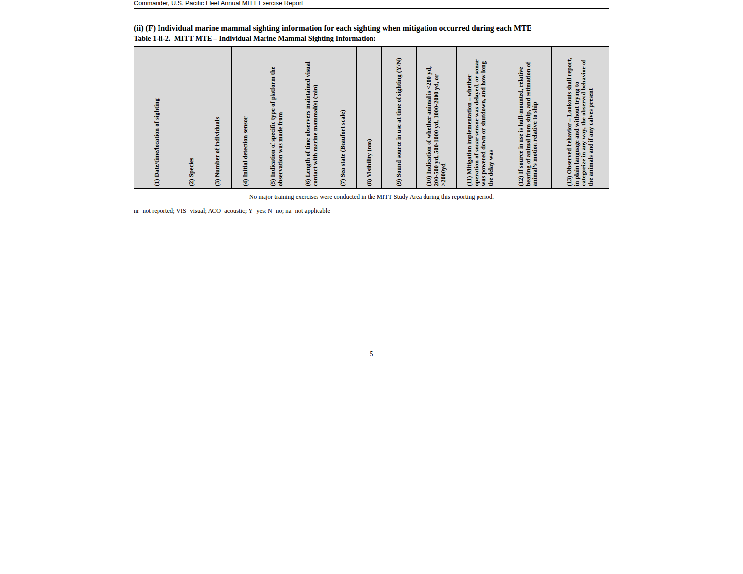Commander, U.S. Pacific Fleet Annual MITT Exercise Report
(ii) (F) Individual marine mammal sighting information for each sighting when mitigation occurred during each MTE
Table 1-ii-2. MITT MTE – Individual Marine Mammal Sighting Information:
| (1) Date/time/location of sighting | (2) Species | (3) Number of individuals | (4) Initial detection sensor | (5) Indication of specific type of platform the observation was made from | (6) Length of time observers maintained visual contact with marine mammal(s) (min) | (7) Sea state (Beaufort scale) | (8) Visibility (nm) | (9) Sound source in use at time of sighting (Y/N) | (10) Indication of whether animal is <200 yd, 200-500 yd, 500-1000 yd, 1000-2000 yd, or >2000yd | (11) Mitigation implementation – whether operation of sonar sensor was delayed, or sonar was powered down or shutdown, and how long the delay was | (12) If source in use is hull-mounted, relative bearing of animal from ship, and estimation of animal’s motion relative to ship | (13) Observed behavior – Lookouts shall report, in plain language and without trying to categorize in any way, the observed behavior of the animals and if any calves present |
| --- | --- | --- | --- | --- | --- | --- | --- | --- | --- | --- | --- | --- |
| No major training exercises were conducted in the MITT Study Area during this reporting period. |
nr=not reported; VIS=visual; ACO=acoustic; Y=yes; N=no; na=not applicable
5